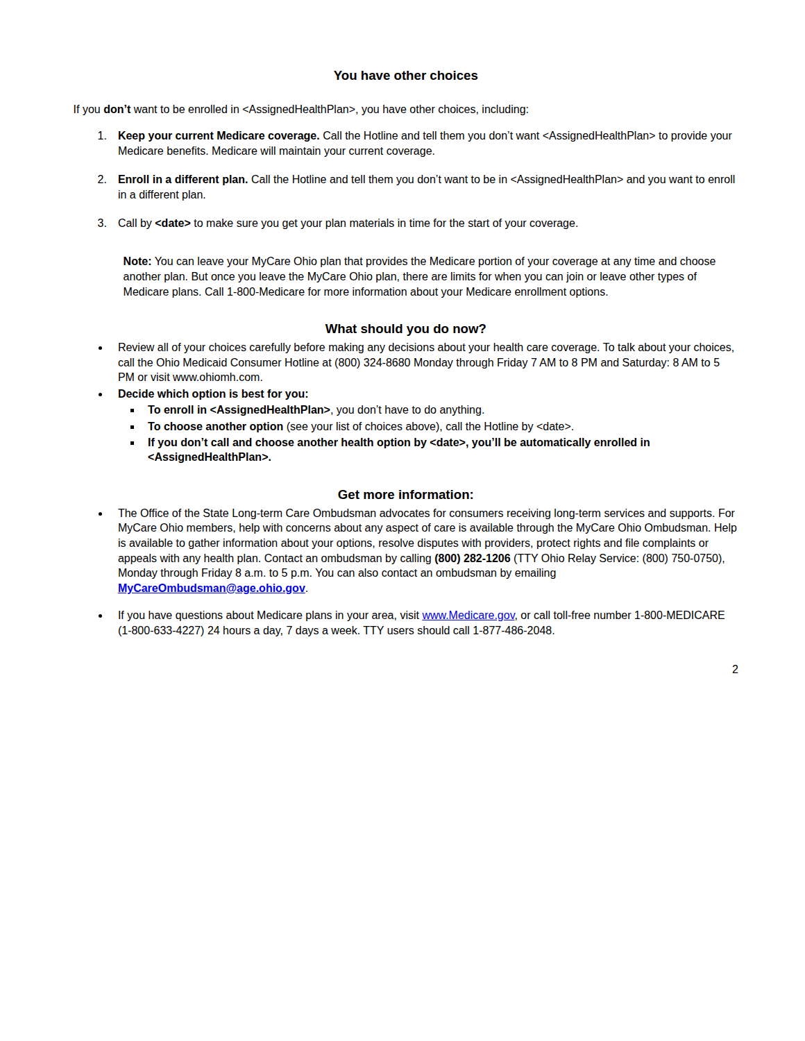You have other choices
If you don’t want to be enrolled in <AssignedHealthPlan>, you have other choices, including:
Keep your current Medicare coverage. Call the Hotline and tell them you don’t want <AssignedHealthPlan> to provide your Medicare benefits. Medicare will maintain your current coverage.
Enroll in a different plan. Call the Hotline and tell them you don’t want to be in <AssignedHealthPlan> and you want to enroll in a different plan.
Call by <date> to make sure you get your plan materials in time for the start of your coverage.
Note: You can leave your MyCare Ohio plan that provides the Medicare portion of your coverage at any time and choose another plan. But once you leave the MyCare Ohio plan, there are limits for when you can join or leave other types of Medicare plans. Call 1-800-Medicare for more information about your Medicare enrollment options.
What should you do now?
Review all of your choices carefully before making any decisions about your health care coverage. To talk about your choices, call the Ohio Medicaid Consumer Hotline at (800) 324-8680 Monday through Friday 7 AM to 8 PM and Saturday: 8 AM to 5 PM or visit www.ohiomh.com.
Decide which option is best for you:
To enroll in <AssignedHealthPlan>, you don’t have to do anything.
To choose another option (see your list of choices above), call the Hotline by <date>.
If you don’t call and choose another health option by <date>, you’ll be automatically enrolled in <AssignedHealthPlan>.
Get more information:
The Office of the State Long-term Care Ombudsman advocates for consumers receiving long-term services and supports. For MyCare Ohio members, help with concerns about any aspect of care is available through the MyCare Ohio Ombudsman. Help is available to gather information about your options, resolve disputes with providers, protect rights and file complaints or appeals with any health plan. Contact an ombudsman by calling (800) 282-1206 (TTY Ohio Relay Service: (800) 750-0750), Monday through Friday 8 a.m. to 5 p.m. You can also contact an ombudsman by emailing MyCareOmbudsman@age.ohio.gov.
If you have questions about Medicare plans in your area, visit www.Medicare.gov, or call toll-free number 1-800-MEDICARE (1-800-633-4227) 24 hours a day, 7 days a week. TTY users should call 1-877-486-2048.
2